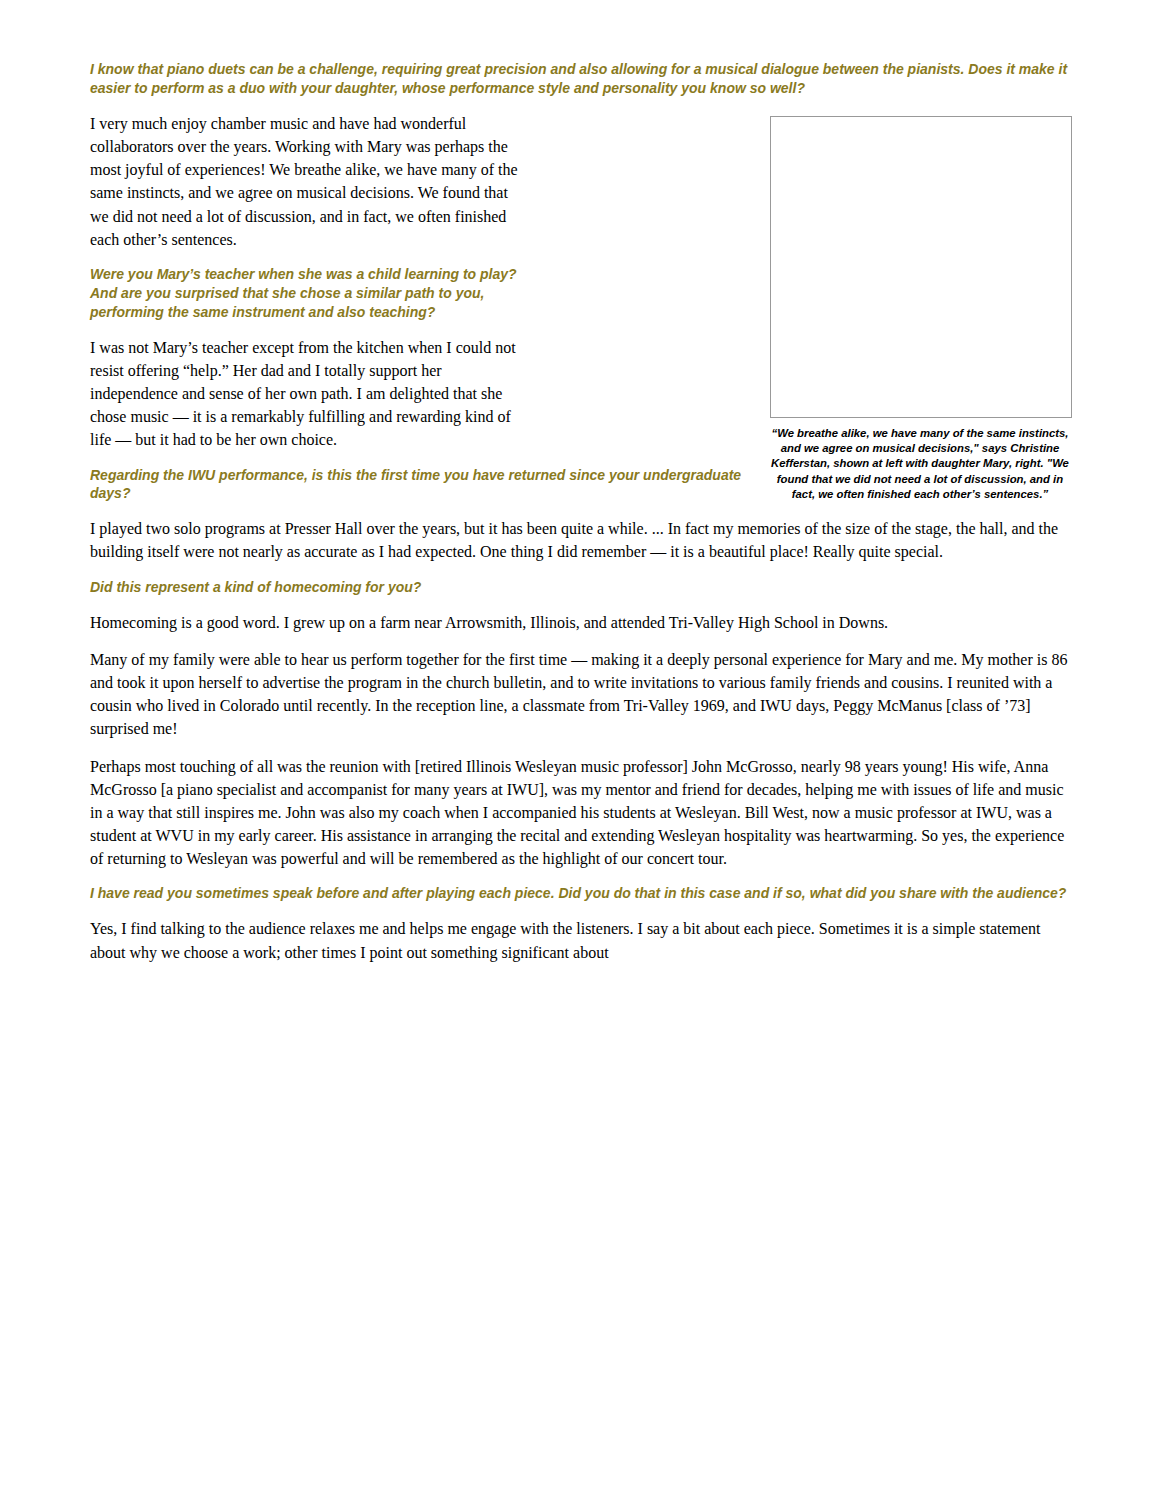I know that piano duets can be a challenge, requiring great precision and also allowing for a musical dialogue between the pianists. Does it make it easier to perform as a duo with your daughter, whose performance style and personality you know so well?
“We breathe alike, we have many of the same instincts, and we agree on musical decisions," says Christine Kefferstan, shown at left with daughter Mary, right. "We found that we did not need a lot of discussion, and in fact, we often finished each other’s sentences.”
I very much enjoy chamber music and have had wonderful collaborators over the years. Working with Mary was perhaps the most joyful of experiences! We breathe alike, we have many of the same instincts, and we agree on musical decisions. We found that we did not need a lot of discussion, and in fact, we often finished each other’s sentences.
Were you Mary’s teacher when she was a child learning to play? And are you surprised that she chose a similar path to you, performing the same instrument and also teaching?
I was not Mary’s teacher except from the kitchen when I could not resist offering “help.” Her dad and I totally support her independence and sense of her own path. I am delighted that she chose music — it is a remarkably fulfilling and rewarding kind of life — but it had to be her own choice.
Regarding the IWU performance, is this the first time you have returned since your undergraduate days?
I played two solo programs at Presser Hall over the years, but it has been quite a while. ... In fact my memories of the size of the stage, the hall, and the building itself were not nearly as accurate as I had expected. One thing I did remember — it is a beautiful place! Really quite special.
Did this represent a kind of homecoming for you?
Homecoming is a good word. I grew up on a farm near Arrowsmith, Illinois, and attended Tri-Valley High School in Downs.
Many of my family were able to hear us perform together for the first time — making it a deeply personal experience for Mary and me. My mother is 86 and took it upon herself to advertise the program in the church bulletin, and to write invitations to various family friends and cousins. I reunited with a cousin who lived in Colorado until recently. In the reception line, a classmate from Tri-Valley 1969, and IWU days, Peggy McManus [class of ’73] surprised me!
Perhaps most touching of all was the reunion with [retired Illinois Wesleyan music professor] John McGrosso, nearly 98 years young! His wife, Anna McGrosso [a piano specialist and accompanist for many years at IWU], was my mentor and friend for decades, helping me with issues of life and music in a way that still inspires me. John was also my coach when I accompanied his students at Wesleyan. Bill West, now a music professor at IWU, was a student at WVU in my early career. His assistance in arranging the recital and extending Wesleyan hospitality was heartwarming. So yes, the experience of returning to Wesleyan was powerful and will be remembered as the highlight of our concert tour.
I have read you sometimes speak before and after playing each piece. Did you do that in this case and if so, what did you share with the audience?
Yes, I find talking to the audience relaxes me and helps me engage with the listeners. I say a bit about each piece. Sometimes it is a simple statement about why we choose a work; other times I point out something significant about